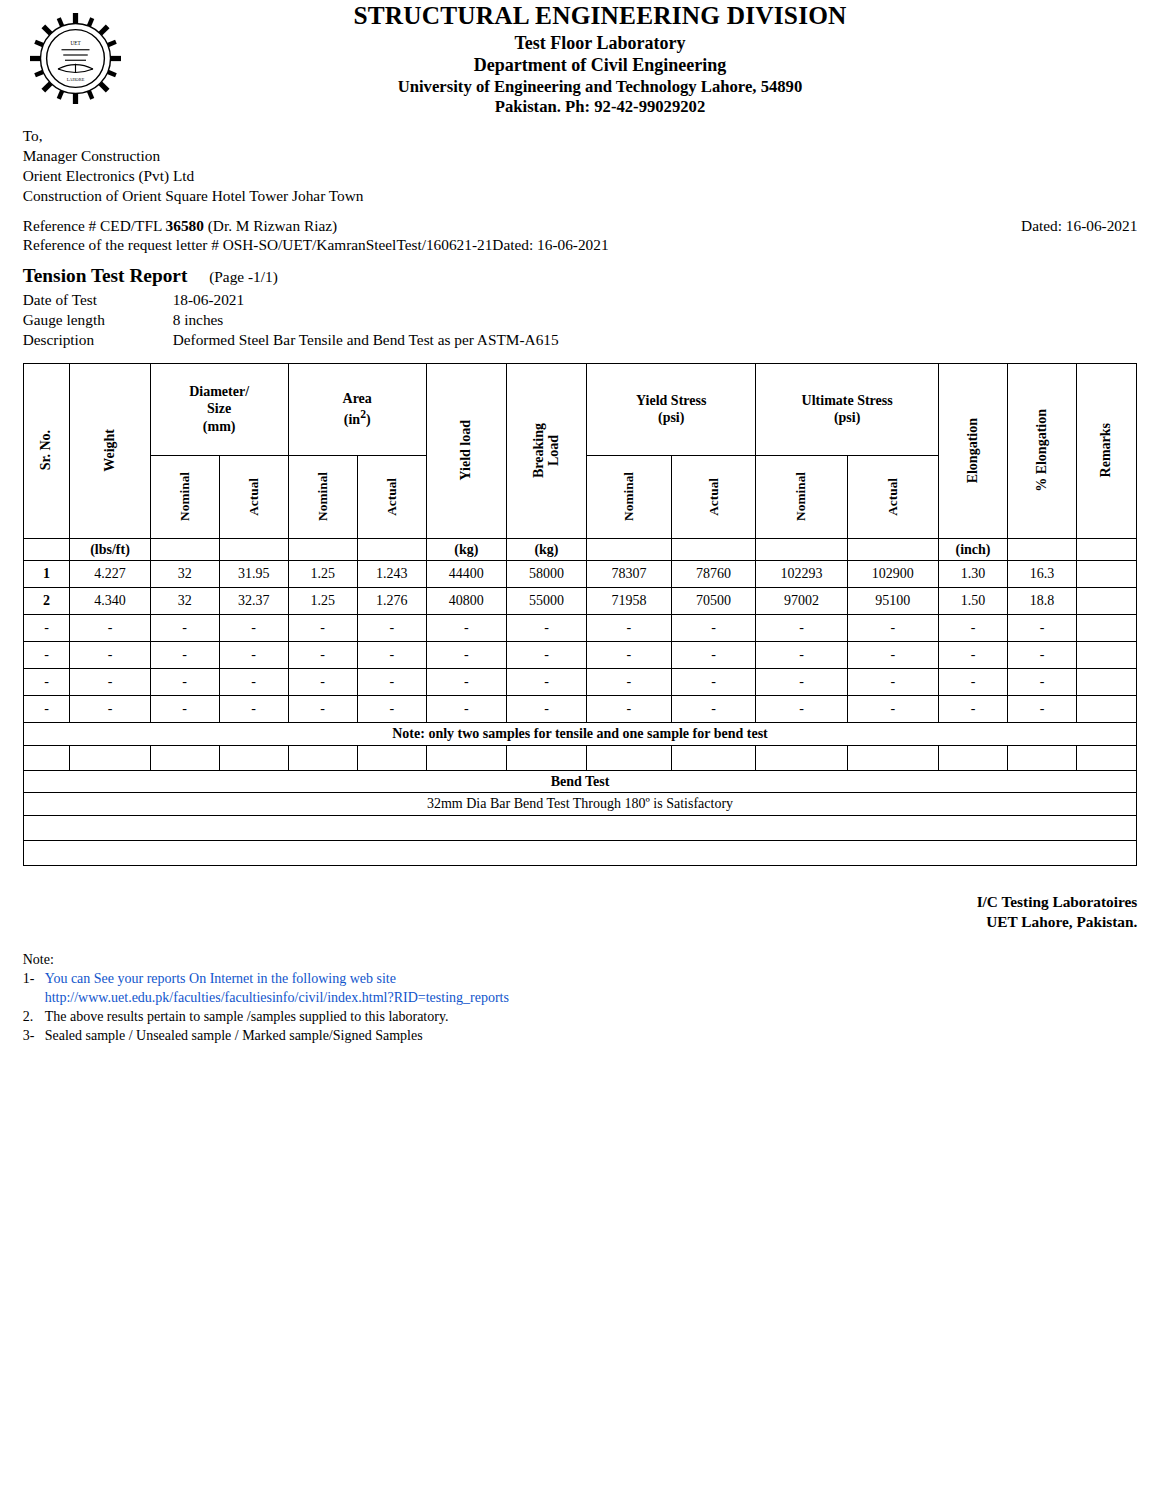UET LAHORE
STRUCTURAL ENGINEERING DIVISION
Test Floor Laboratory
Department of Civil Engineering
University of Engineering and Technology Lahore, 54890
Pakistan. Ph: 92-42-99029202
To,
Manager Construction
Orient Electronics (Pvt) Ltd
Construction of Orient Square Hotel Tower Johar Town
Reference # CED/TFL 36580 (Dr. M Rizwan Riaz)
Dated: 16-06-2021
Reference of the request letter # OSH-SO/UET/KamranSteelTest/160621-21Dated: 16-06-2021
Tension Test Report (Page -1/1)
| Date of Test | 18-06-2021 |
| Gauge length | 8 inches |
| Description | Deformed Steel Bar Tensile and Bend Test as per ASTM-A615 |
| Sr. No. | Weight | Diameter/ Size (mm) | Area (in 2 ) | Yield load | Breaking Load | Yield Stress (psi) | Ultimate Stress (psi) | Elongation | % Elongation | Remarks |
| --- | --- | --- | --- | --- | --- | --- | --- | --- | --- | --- |
| Nominal | Actual | Nominal | Actual | Nominal | Actual | Nominal | Actual |
| | (lbs/ft) | | | | | (kg) | (kg) | | | | | (inch) | | |
| 1 | 4.227 | 32 | 31.95 | 1.25 | 1.243 | 44400 | 58000 | 78307 | 78760 | 102293 | 102900 | 1.30 | 16.3 | |
| 2 | 4.340 | 32 | 32.37 | 1.25 | 1.276 | 40800 | 55000 | 71958 | 70500 | 97002 | 95100 | 1.50 | 18.8 | |
| - | - | - | - | - | - | - | - | - | - | - | - | - | - | |
| - | - | - | - | - | - | - | - | - | - | - | - | - | - | |
| - | - | - | - | - | - | - | - | - | - | - | - | - | - | |
| - | - | - | - | - | - | - | - | - | - | - | - | - | - | |
| Note: only two samples for tensile and one sample for bend test |
| Bend Test |
| 32mm Dia Bar Bend Test Through 180º is Satisfactory |
I/C Testing Laboratoires
UET Lahore, Pakistan.
Note:
1-
You can See your reports On Internet in the following web site
http://www.uet.edu.pk/faculties/facultiesinfo/civil/index.html?RID=testing_reports
2.
The above results pertain to sample /samples supplied to this laboratory.
3-
Sealed sample / Unsealed sample / Marked sample/Signed Samples